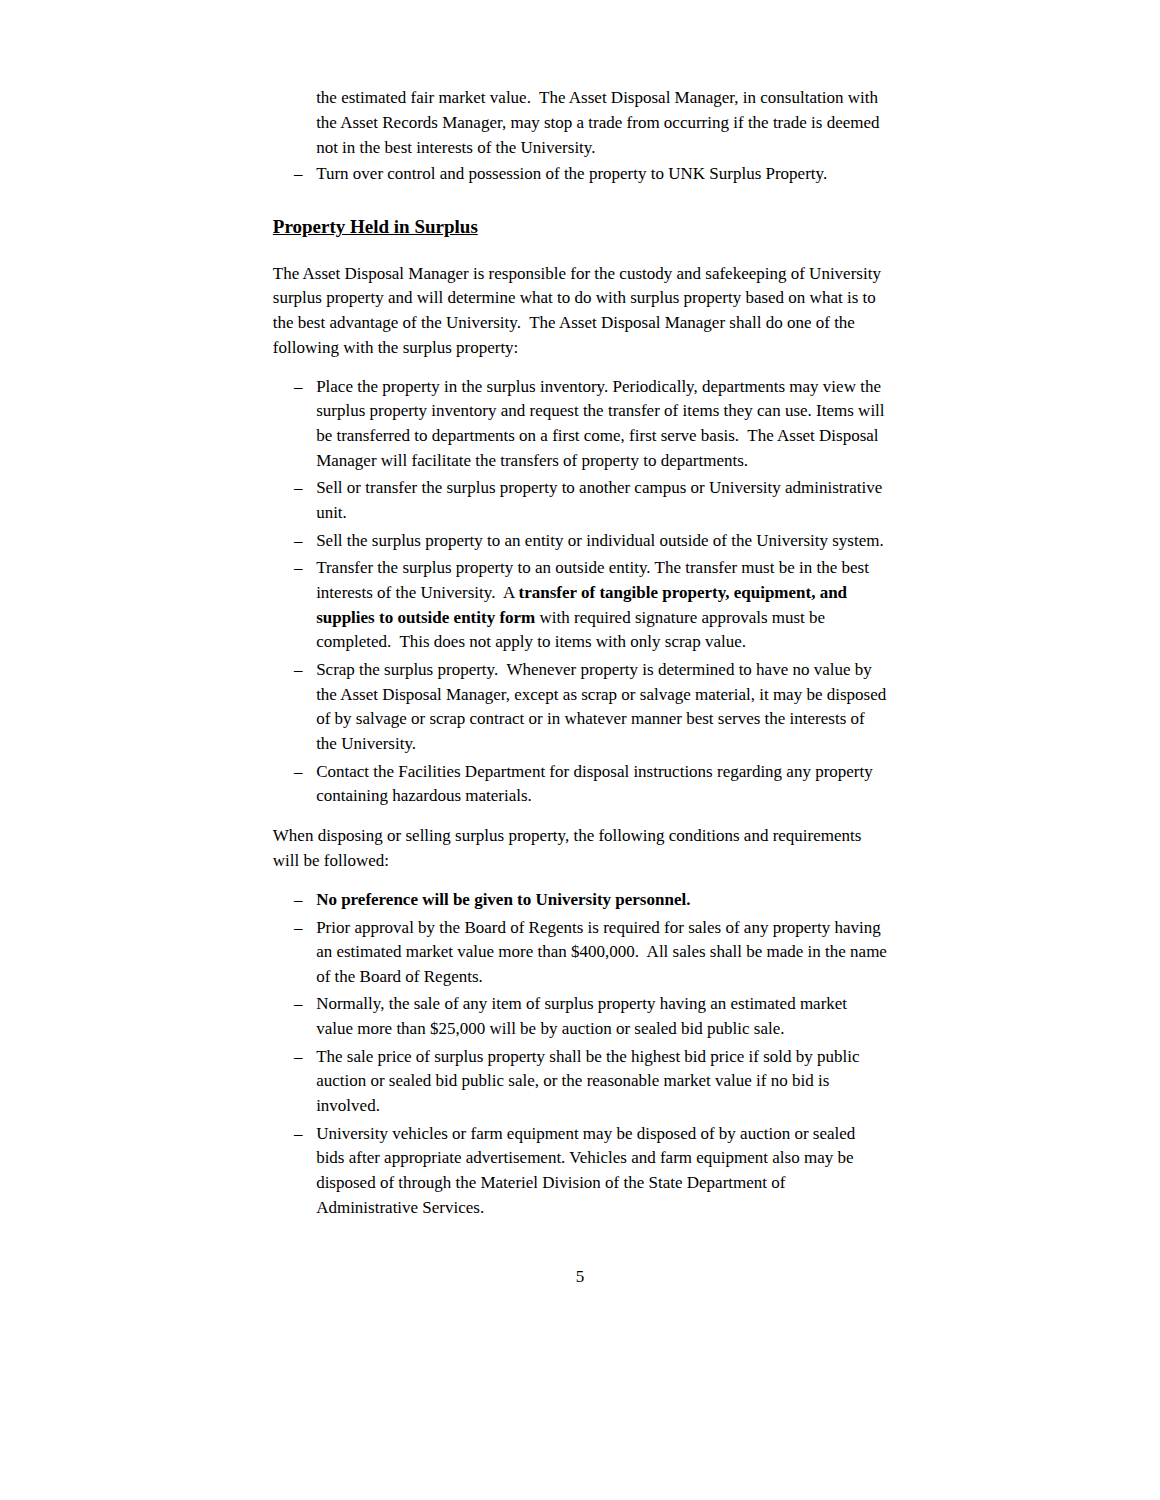the estimated fair market value. The Asset Disposal Manager, in consultation with the Asset Records Manager, may stop a trade from occurring if the trade is deemed not in the best interests of the University.
Turn over control and possession of the property to UNK Surplus Property.
Property Held in Surplus
The Asset Disposal Manager is responsible for the custody and safekeeping of University surplus property and will determine what to do with surplus property based on what is to the best advantage of the University. The Asset Disposal Manager shall do one of the following with the surplus property:
Place the property in the surplus inventory. Periodically, departments may view the surplus property inventory and request the transfer of items they can use. Items will be transferred to departments on a first come, first serve basis. The Asset Disposal Manager will facilitate the transfers of property to departments.
Sell or transfer the surplus property to another campus or University administrative unit.
Sell the surplus property to an entity or individual outside of the University system.
Transfer the surplus property to an outside entity. The transfer must be in the best interests of the University. A transfer of tangible property, equipment, and supplies to outside entity form with required signature approvals must be completed. This does not apply to items with only scrap value.
Scrap the surplus property. Whenever property is determined to have no value by the Asset Disposal Manager, except as scrap or salvage material, it may be disposed of by salvage or scrap contract or in whatever manner best serves the interests of the University.
Contact the Facilities Department for disposal instructions regarding any property containing hazardous materials.
When disposing or selling surplus property, the following conditions and requirements will be followed:
No preference will be given to University personnel.
Prior approval by the Board of Regents is required for sales of any property having an estimated market value more than $400,000. All sales shall be made in the name of the Board of Regents.
Normally, the sale of any item of surplus property having an estimated market value more than $25,000 will be by auction or sealed bid public sale.
The sale price of surplus property shall be the highest bid price if sold by public auction or sealed bid public sale, or the reasonable market value if no bid is involved.
University vehicles or farm equipment may be disposed of by auction or sealed bids after appropriate advertisement. Vehicles and farm equipment also may be disposed of through the Materiel Division of the State Department of Administrative Services.
5